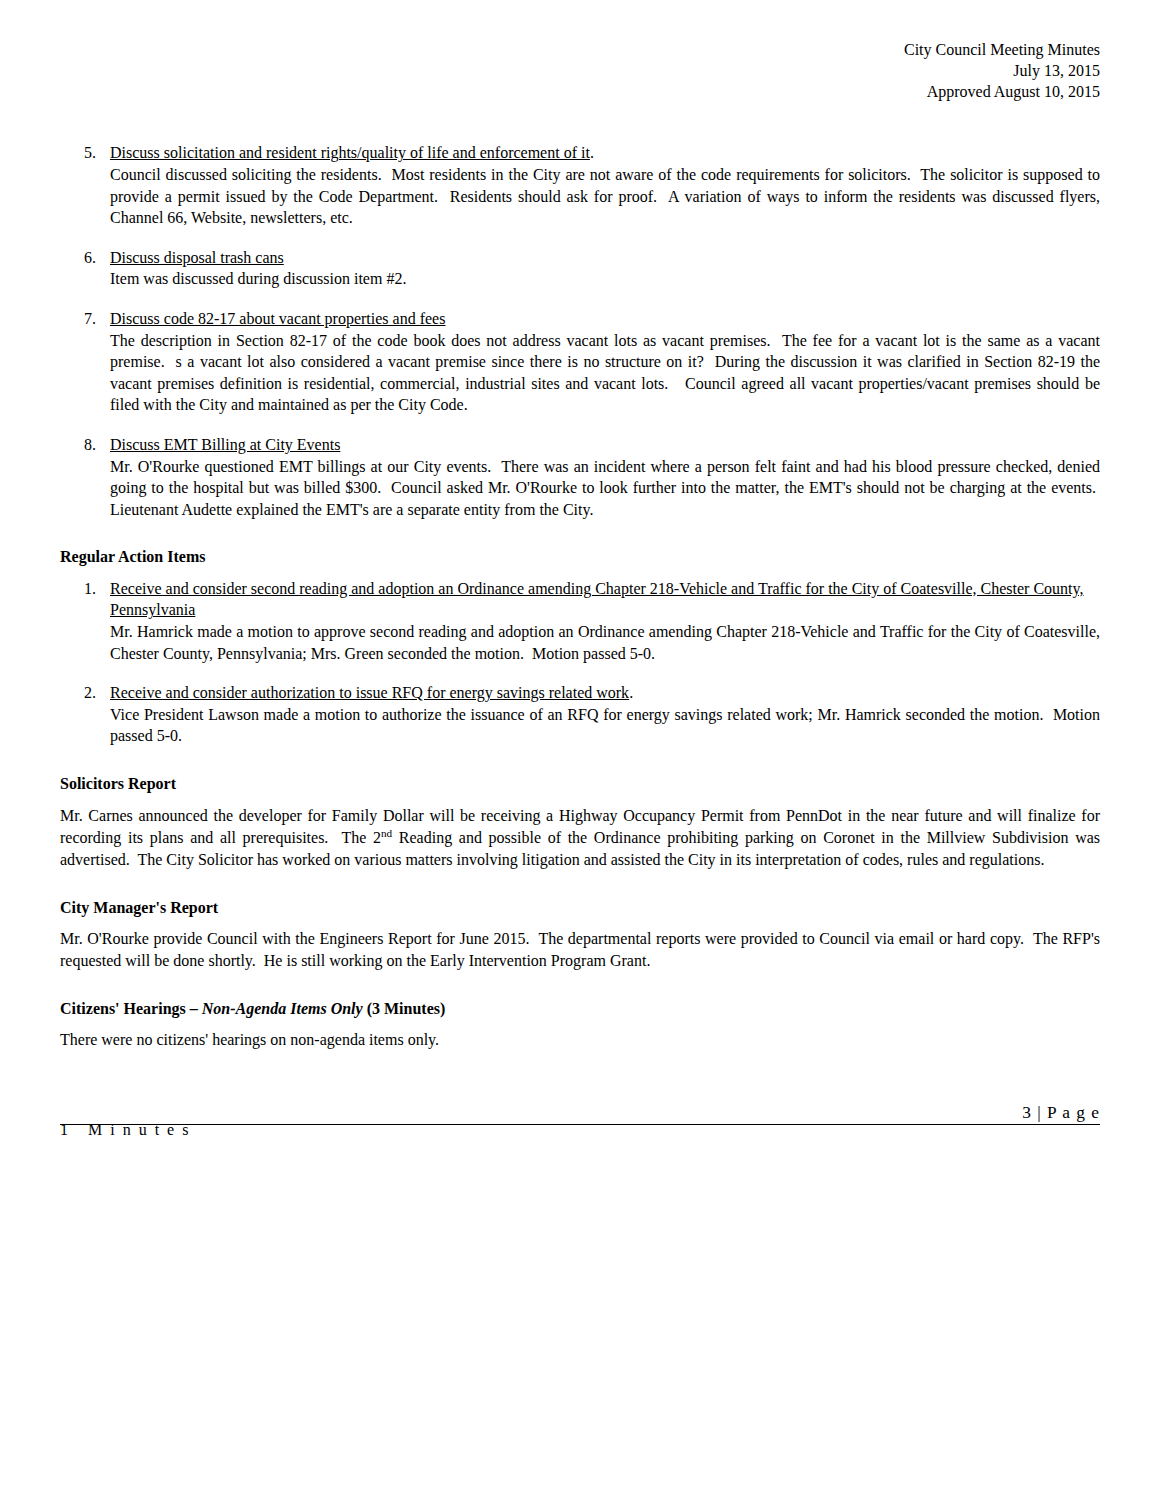City Council Meeting Minutes
July 13, 2015
Approved August 10, 2015
Discuss solicitation and resident rights/quality of life and enforcement of it.
Council discussed soliciting the residents. Most residents in the City are not aware of the code requirements for solicitors. The solicitor is supposed to provide a permit issued by the Code Department. Residents should ask for proof. A variation of ways to inform the residents was discussed flyers, Channel 66, Website, newsletters, etc.
Discuss disposal trash cans
Item was discussed during discussion item #2.
Discuss code 82-17 about vacant properties and fees
The description in Section 82-17 of the code book does not address vacant lots as vacant premises. The fee for a vacant lot is the same as a vacant premise. s a vacant lot also considered a vacant premise since there is no structure on it? During the discussion it was clarified in Section 82-19 the vacant premises definition is residential, commercial, industrial sites and vacant lots. Council agreed all vacant properties/vacant premises should be filed with the City and maintained as per the City Code.
Discuss EMT Billing at City Events
Mr. O'Rourke questioned EMT billings at our City events. There was an incident where a person felt faint and had his blood pressure checked, denied going to the hospital but was billed $300. Council asked Mr. O'Rourke to look further into the matter, the EMT's should not be charging at the events. Lieutenant Audette explained the EMT's are a separate entity from the City.
Regular Action Items
Receive and consider second reading and adoption an Ordinance amending Chapter 218-Vehicle and Traffic for the City of Coatesville, Chester County, Pennsylvania
Mr. Hamrick made a motion to approve second reading and adoption an Ordinance amending Chapter 218-Vehicle and Traffic for the City of Coatesville, Chester County, Pennsylvania; Mrs. Green seconded the motion. Motion passed 5-0.
Receive and consider authorization to issue RFQ for energy savings related work.
Vice President Lawson made a motion to authorize the issuance of an RFQ for energy savings related work; Mr. Hamrick seconded the motion. Motion passed 5-0.
Solicitors Report
Mr. Carnes announced the developer for Family Dollar will be receiving a Highway Occupancy Permit from PennDot in the near future and will finalize for recording its plans and all prerequisites. The 2nd Reading and possible of the Ordinance prohibiting parking on Coronet in the Millview Subdivision was advertised. The City Solicitor has worked on various matters involving litigation and assisted the City in its interpretation of codes, rules and regulations.
City Manager's Report
Mr. O'Rourke provide Council with the Engineers Report for June 2015. The departmental reports were provided to Council via email or hard copy. The RFP's requested will be done shortly. He is still working on the Early Intervention Program Grant.
Citizens' Hearings – Non-Agenda Items Only (3 Minutes)
There were no citizens' hearings on non-agenda items only.
3 | P a g e
1 M i n u t e s